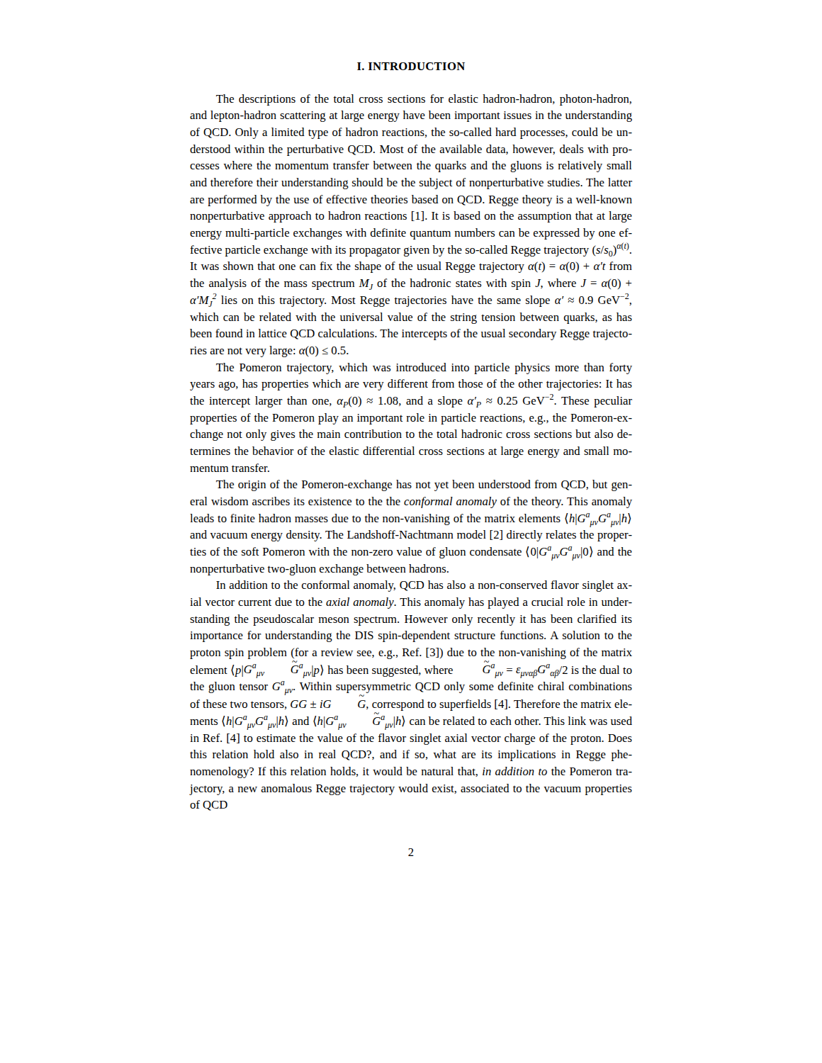I. INTRODUCTION
The descriptions of the total cross sections for elastic hadron-hadron, photon-hadron, and lepton-hadron scattering at large energy have been important issues in the understanding of QCD. Only a limited type of hadron reactions, the so-called hard processes, could be understood within the perturbative QCD. Most of the available data, however, deals with processes where the momentum transfer between the quarks and the gluons is relatively small and therefore their understanding should be the subject of nonperturbative studies. The latter are performed by the use of effective theories based on QCD. Regge theory is a well-known nonperturbative approach to hadron reactions [1]. It is based on the assumption that at large energy multi-particle exchanges with definite quantum numbers can be expressed by one effective particle exchange with its propagator given by the so-called Regge trajectory (s/s0)α(t). It was shown that one can fix the shape of the usual Regge trajectory α(t) = α(0) + α′t from the analysis of the mass spectrum MJ of the hadronic states with spin J, where J = α(0) + α′MJ2 lies on this trajectory. Most Regge trajectories have the same slope α′ ≈ 0.9 GeV−2, which can be related with the universal value of the string tension between quarks, as has been found in lattice QCD calculations. The intercepts of the usual secondary Regge trajectories are not very large: α(0) ≤ 0.5.
The Pomeron trajectory, which was introduced into particle physics more than forty years ago, has properties which are very different from those of the other trajectories: It has the intercept larger than one, αP(0) ≈ 1.08, and a slope α′P ≈ 0.25 GeV−2. These peculiar properties of the Pomeron play an important role in particle reactions, e.g., the Pomeron-exchange not only gives the main contribution to the total hadronic cross sections but also determines the behavior of the elastic differential cross sections at large energy and small momentum transfer.
The origin of the Pomeron-exchange has not yet been understood from QCD, but general wisdom ascribes its existence to the the conformal anomaly of the theory. This anomaly leads to finite hadron masses due to the non-vanishing of the matrix elements ⟨h|GaμνGaμν|h⟩ and vacuum energy density. The Landshoff-Nachtmann model [2] directly relates the properties of the soft Pomeron with the non-zero value of gluon condensate ⟨0|GaμνGaμν|0⟩ and the nonperturbative two-gluon exchange between hadrons.
In addition to the conformal anomaly, QCD has also a non-conserved flavor singlet axial vector current due to the axial anomaly. This anomaly has played a crucial role in understanding the pseudoscalar meson spectrum. However only recently it has been clarified its importance for understanding the DIS spin-dependent structure functions. A solution to the proton spin problem (for a review see, e.g., Ref. [3]) due to the non-vanishing of the matrix element ⟨p|Gaμν~G aμν|p⟩ has been suggested, where ~G aμν = εμναβGaαβ/2 is the dual to the gluon tensor Gaμν. Within supersymmetric QCD only some definite chiral combinations of these two tensors, GG ± iG~G, correspond to superfields [4]. Therefore the matrix elements ⟨h|GaμνGaμν|h⟩ and ⟨h|Gaμν~G aμν|h⟩ can be related to each other. This link was used in Ref. [4] to estimate the value of the flavor singlet axial vector charge of the proton. Does this relation hold also in real QCD?, and if so, what are its implications in Regge phenomenology? If this relation holds, it would be natural that, in addition to the Pomeron trajectory, a new anomalous Regge trajectory would exist, associated to the vacuum properties of QCD
2